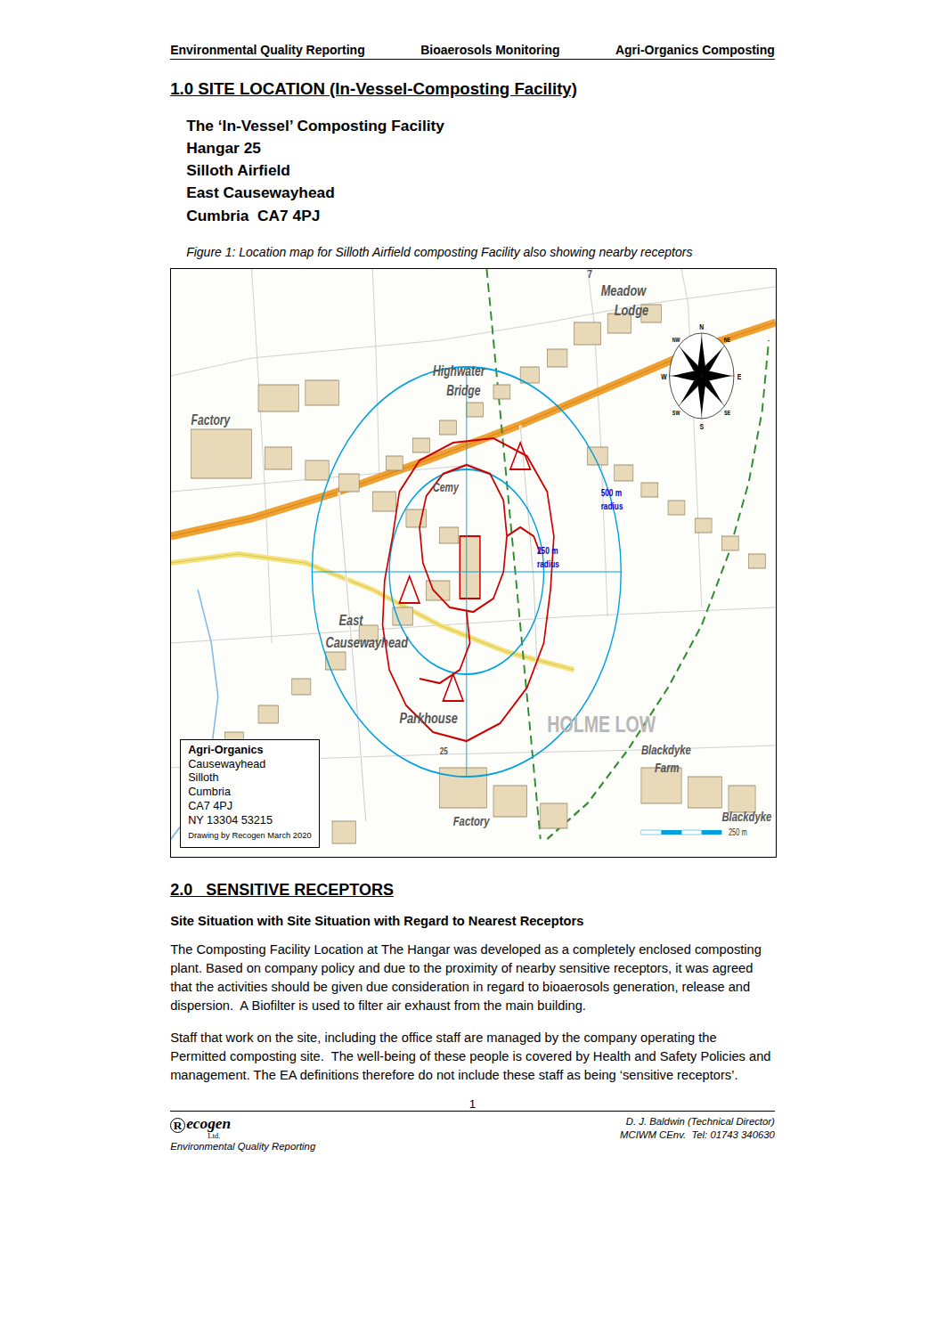Environmental Quality Reporting Bioaerosols Monitoring Agri-Organics Composting
1.0 SITE LOCATION (In-Vessel-Composting Facility)
The ‘In-Vessel’ Composting Facility
Hangar 25
Silloth Airfield
East Causewayhead
Cumbria CA7 4PJ
Figure 1: Location map for Silloth Airfield composting Facility also showing nearby receptors
N S W E NW NE SW SE 500 m radius 250 m radius Meadow Lodge Highwater Bridge Factory Cemy East Causewayhead Parkhouse HOLME LOW Blackdyke Farm Blackdyke Factory 7 25 250 m
Agri-Organics
Causewayhead
Silloth
Cumbria
CA7 4PJ
NY 13304 53215
Drawing by Recogen March 2020
2.0 SENSITIVE RECEPTORS
Site Situation with Site Situation with Regard to Nearest Receptors
The Composting Facility Location at The Hangar was developed as a completely enclosed composting plant. Based on company policy and due to the proximity of nearby sensitive receptors, it was agreed that the activities should be given due consideration in regard to bioaerosols generation, release and dispersion. A Biofilter is used to filter air exhaust from the main building.
Staff that work on the site, including the office staff are managed by the company operating the Permitted composting site. The well-being of these people is covered by Health and Safety Policies and management. The EA definitions therefore do not include these staff as being ‘sensitive receptors’.
1
RecogenLtd.
Environmental Quality Reporting
D. J. Baldwin (Technical Director)
MCIWM CEnv. Tel: 01743 340630